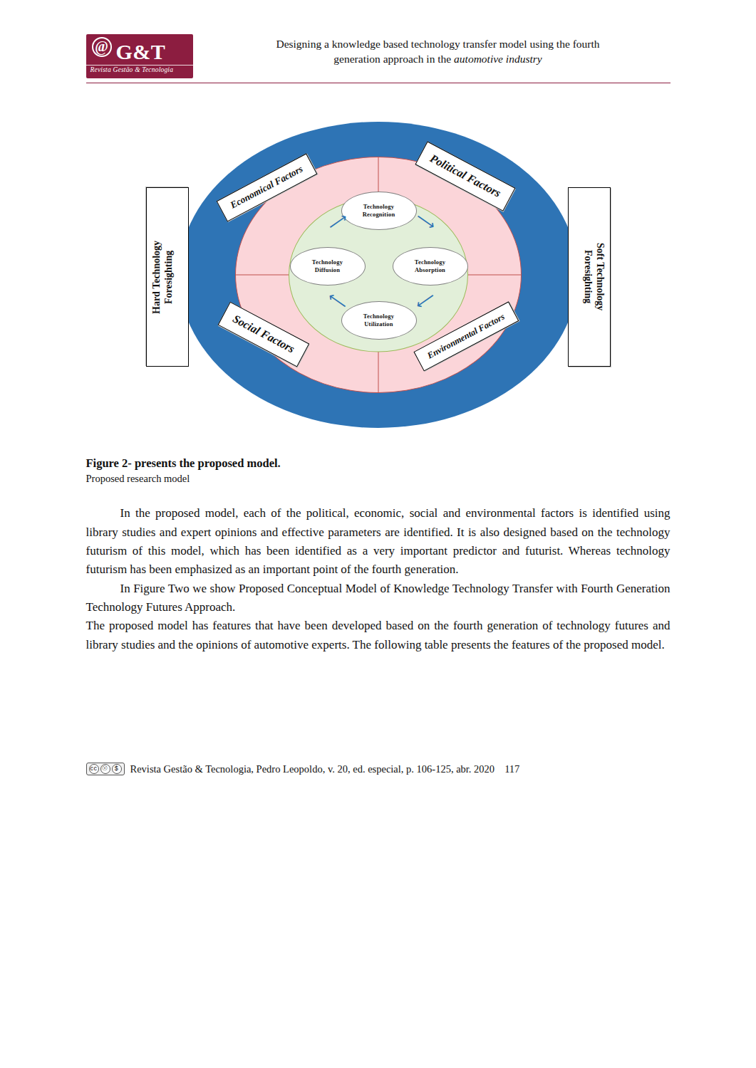@
G&T
Revista Gestão & Tecnologia
Designing a knowledge based technology transfer model using the fourth
generation approach in the automotive industry
Technology
Recognition
Technology
Absorption
Technology
Utilization
Technology
Diffusion
⟶
⟶
⟶
⟶
Economical Factors
Political Factors
Social Factors
Environmental Factors
Hard Technology
Foresighting
Soft Technology
Foresighting
Figure 2- presents the proposed model.
Proposed research model
In the proposed model, each of the political, economic, social and environmental factors is identified using library studies and expert opinions and effective parameters are identified. It is also designed based on the technology futurism of this model, which has been identified as a very important predictor and futurist. Whereas technology futurism has been emphasized as an important point of the fourth generation.
In Figure Two we show Proposed Conceptual Model of Knowledge Technology Transfer with Fourth Generation Technology Futures Approach.
The proposed model has features that have been developed based on the fourth generation of technology futures and library studies and the opinions of automotive experts. The following table presents the features of the proposed model.
cc☉$ Revista Gestão & Tecnologia, Pedro Leopoldo, v. 20, ed. especial, p. 106-125, abr. 2020 117